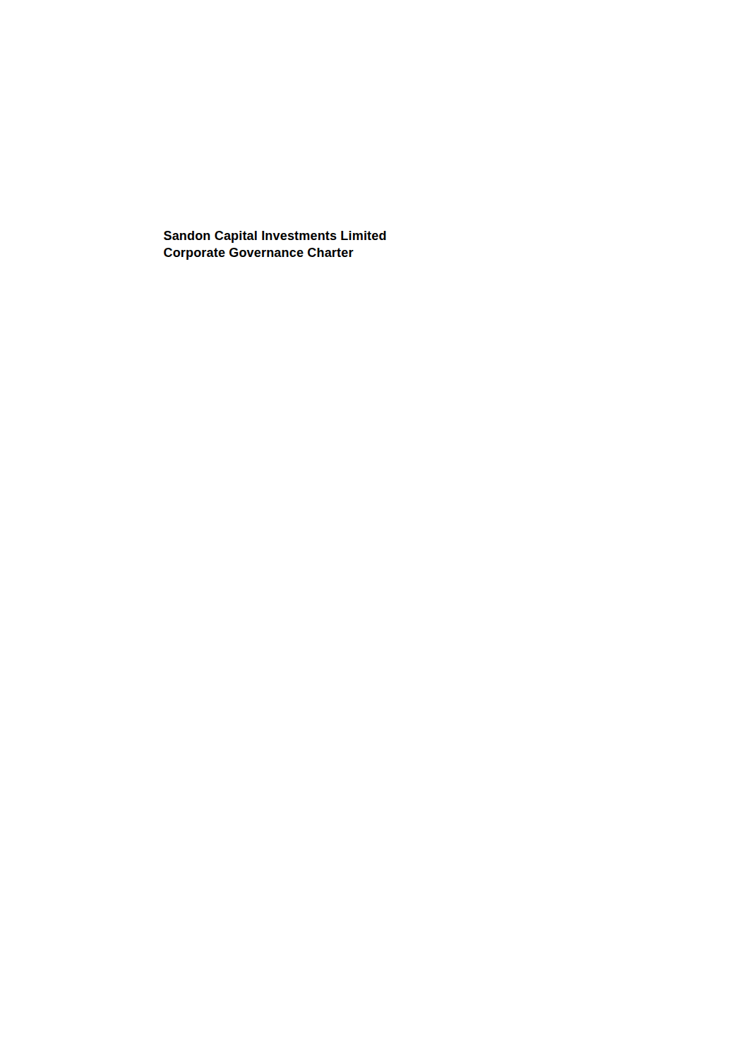Sandon Capital Investments Limited
Corporate Governance Charter